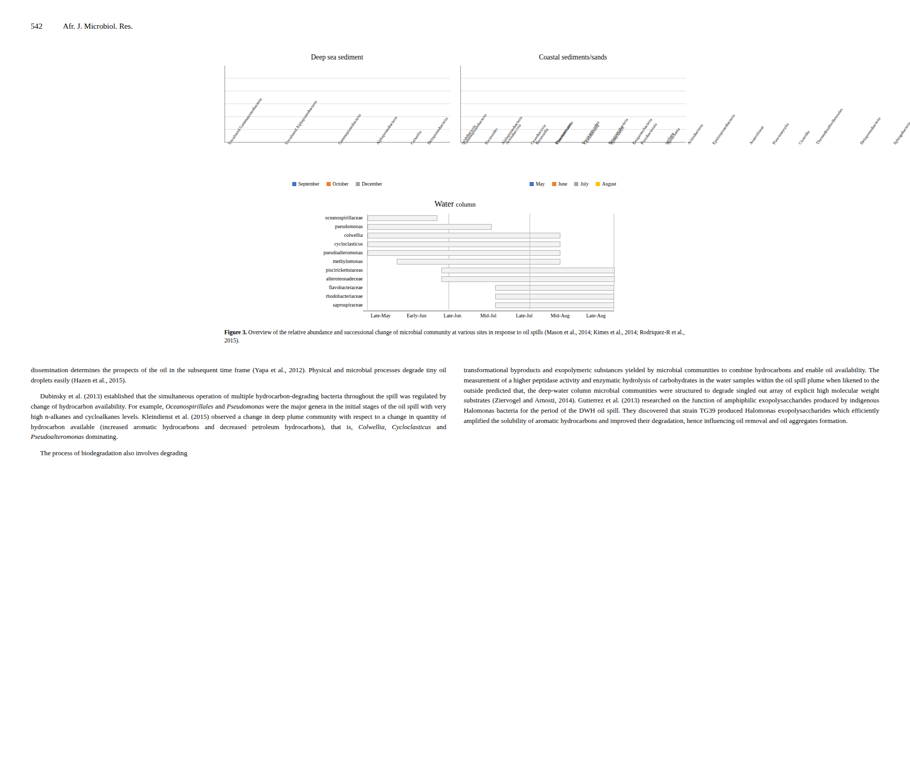542 Afr. J. Microbiol. Res.
Deep sea sediment
Uncultured Gammaproteobacteria Uncultured Alphaproteobacteria Gammaproteobacteria Alphaproteobacteria Colwellia Deltaproteobacteria Acidobacteria Bacteroides Actinobacteria Cyanobacteria Planctomycetes Verrucomicrobia Spirochaetes Betaproteobacteria Archaea
September October December
Coastal sediments/sands
Gammaproteobacteria Alphaproteobacteria Bacteroidia Thaumarchaeota Cyanobacteria Betaproteobacteria Flavobacteriala Spirochaeta Actinobacteria Epsilonproteobacteria Anaerolineae Planctomycelia Clostridia Thermodesulfovibrionales Deltaproteobacteria Sphingobacteria Acidobacteria
May June July August
Water column
oceanospirillaceae
pseudomonas
colwellia
cycloclasticus
pseudoalteromonas
methylomonas
piscirickettsiaceas
alteromonadeceae
flavobacteiaceae
rhodobacteriaceae
saprospiraceae
Late-May Early-Jun Late-Jun Mid-Jul Late-Jul Mid-Aug Late-Aug
Figure 3. Overview of the relative abundance and successional change of microbial community at various sites in response to oil spills (Mason et al., 2014; Kimes et al., 2014; Rodriquez-R et al., 2015).
dissemination determines the prospects of the oil in the subsequent time frame (Yapa et al., 2012). Physical and microbial processes degrade tiny oil droplets easily (Hazen et al., 2015).
Dubinsky et al. (2013) established that the simultaneous operation of multiple hydrocarbon-degrading bacteria throughout the spill was regulated by change of hydrocarbon availability. For example, Oceanospirillales and Pseudomonas were the major genera in the initial stages of the oil spill with very high n-alkanes and cycloalkanes levels. Kleindienst et al. (2015) observed a change in deep plume community with respect to a change in quantity of hydrocarbon available (increased aromatic hydrocarbons and decreased petroleum hydrocarbons), that is, Colwellia, Cycloclasticus and Pseudoalteromonas dominating.
The process of biodegradation also involves degrading
transformational byproducts and exopolymeric substances yielded by microbial communities to combine hydrocarbons and enable oil availability. The measurement of a higher peptidase activity and enzymatic hydrolysis of carbohydrates in the water samples within the oil spill plume when likened to the outside predicted that, the deep-water column microbial communities were structured to degrade singled out array of explicit high molecular weight substrates (Ziervogel and Arnosti, 2014). Gutierrez et al. (2013) researched on the function of amphiphilic exopolysaccharides produced by indigenous Halomonas bacteria for the period of the DWH oil spill. They discovered that strain TG39 produced Halomonas exopolysaccharides which efficiently amplified the solubility of aromatic hydrocarbons and improved their degradation, hence influencing oil removal and oil aggregates formation.